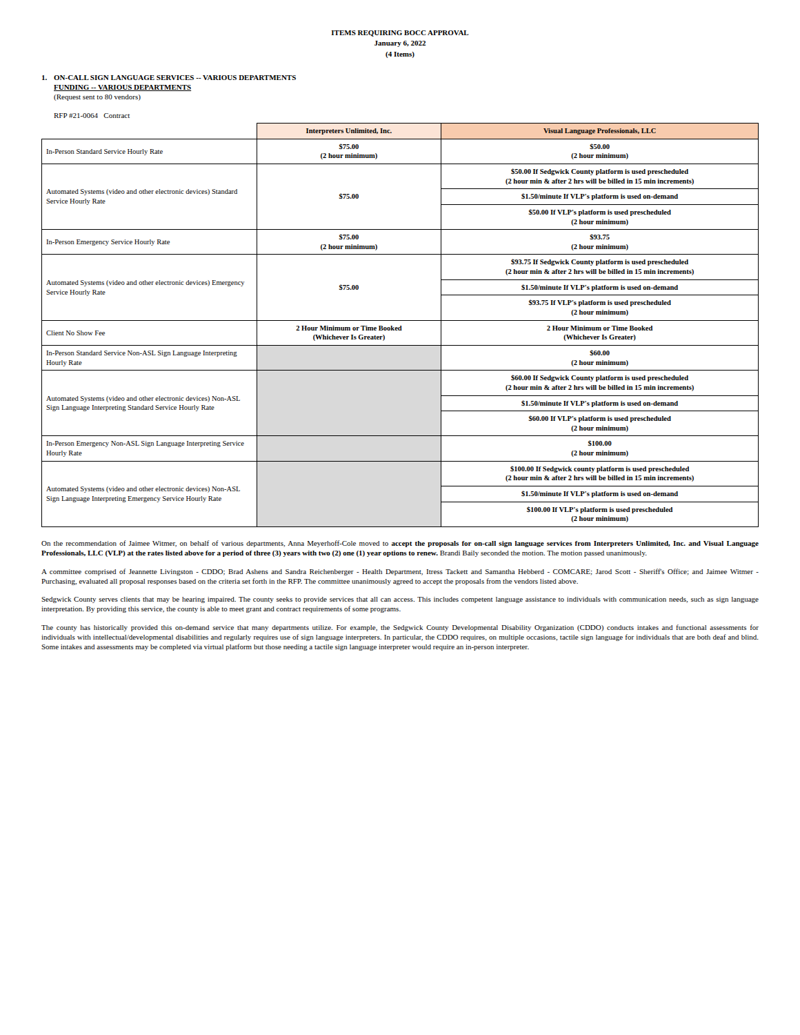ITEMS REQUIRING BOCC APPROVAL
January 6, 2022
(4 Items)
1. ON-CALL SIGN LANGUAGE SERVICES -- VARIOUS DEPARTMENTS
FUNDING -- VARIOUS DEPARTMENTS
(Request sent to 80 vendors)
RFP #21-0064 Contract
| | Interpreters Unlimited, Inc. | Visual Language Professionals, LLC |
| In-Person Standard Service Hourly Rate | $75.00 (2 hour minimum) | $50.00 (2 hour minimum) |
| Automated Systems (video and other electronic devices) Standard Service Hourly Rate | $75.00 | $50.00 If Sedgwick County platform is used prescheduled (2 hour min & after 2 hrs will be billed in 15 min increments) |
| $1.50/minute If VLP's platform is used on-demand |
| $50.00 If VLP's platform is used prescheduled (2 hour minimum) |
| In-Person Emergency Service Hourly Rate | $75.00 (2 hour minimum) | $93.75 (2 hour minimum) |
| Automated Systems (video and other electronic devices) Emergency Service Hourly Rate | $75.00 | $93.75 If Sedgwick County platform is used prescheduled (2 hour min & after 2 hrs will be billed in 15 min increments) |
| $1.50/minute If VLP's platform is used on-demand |
| $93.75 If VLP's platform is used prescheduled (2 hour minimum) |
| Client No Show Fee | 2 Hour Minimum or Time Booked (Whichever Is Greater) | 2 Hour Minimum or Time Booked (Whichever Is Greater) |
| In-Person Standard Service Non-ASL Sign Language Interpreting Hourly Rate | | $60.00 (2 hour minimum) |
| Automated Systems (video and other electronic devices) Non-ASL Sign Language Interpreting Standard Service Hourly Rate | | $60.00 If Sedgwick County platform is used prescheduled (2 hour min & after 2 hrs will be billed in 15 min increments) |
| $1.50/minute If VLP's platform is used on-demand |
| $60.00 If VLP's platform is used prescheduled (2 hour minimum) |
| In-Person Emergency Non-ASL Sign Language Interpreting Service Hourly Rate | | $100.00 (2 hour minimum) |
| Automated Systems (video and other electronic devices) Non-ASL Sign Language Interpreting Emergency Service Hourly Rate | | $100.00 If Sedgwick county platform is used prescheduled (2 hour min & after 2 hrs will be billed in 15 min increments) |
| $1.50/minute If VLP's platform is used on-demand |
| $100.00 If VLP's platform is used prescheduled (2 hour minimum) |
On the recommendation of Jaimee Witmer, on behalf of various departments, Anna Meyerhoff-Cole moved to accept the proposals for on-call sign language services from Interpreters Unlimited, Inc. and Visual Language Professionals, LLC (VLP) at the rates listed above for a period of three (3) years with two (2) one (1) year options to renew. Brandi Baily seconded the motion. The motion passed unanimously.
A committee comprised of Jeannette Livingston - CDDO; Brad Ashens and Sandra Reichenberger - Health Department, Itress Tackett and Samantha Hebberd - COMCARE; Jarod Scott - Sheriff's Office; and Jaimee Witmer - Purchasing, evaluated all proposal responses based on the criteria set forth in the RFP. The committee unanimously agreed to accept the proposals from the vendors listed above.
Sedgwick County serves clients that may be hearing impaired. The county seeks to provide services that all can access. This includes competent language assistance to individuals with communication needs, such as sign language interpretation. By providing this service, the county is able to meet grant and contract requirements of some programs.
The county has historically provided this on-demand service that many departments utilize. For example, the Sedgwick County Developmental Disability Organization (CDDO) conducts intakes and functional assessments for individuals with intellectual/developmental disabilities and regularly requires use of sign language interpreters. In particular, the CDDO requires, on multiple occasions, tactile sign language for individuals that are both deaf and blind. Some intakes and assessments may be completed via virtual platform but those needing a tactile sign language interpreter would require an in-person interpreter.